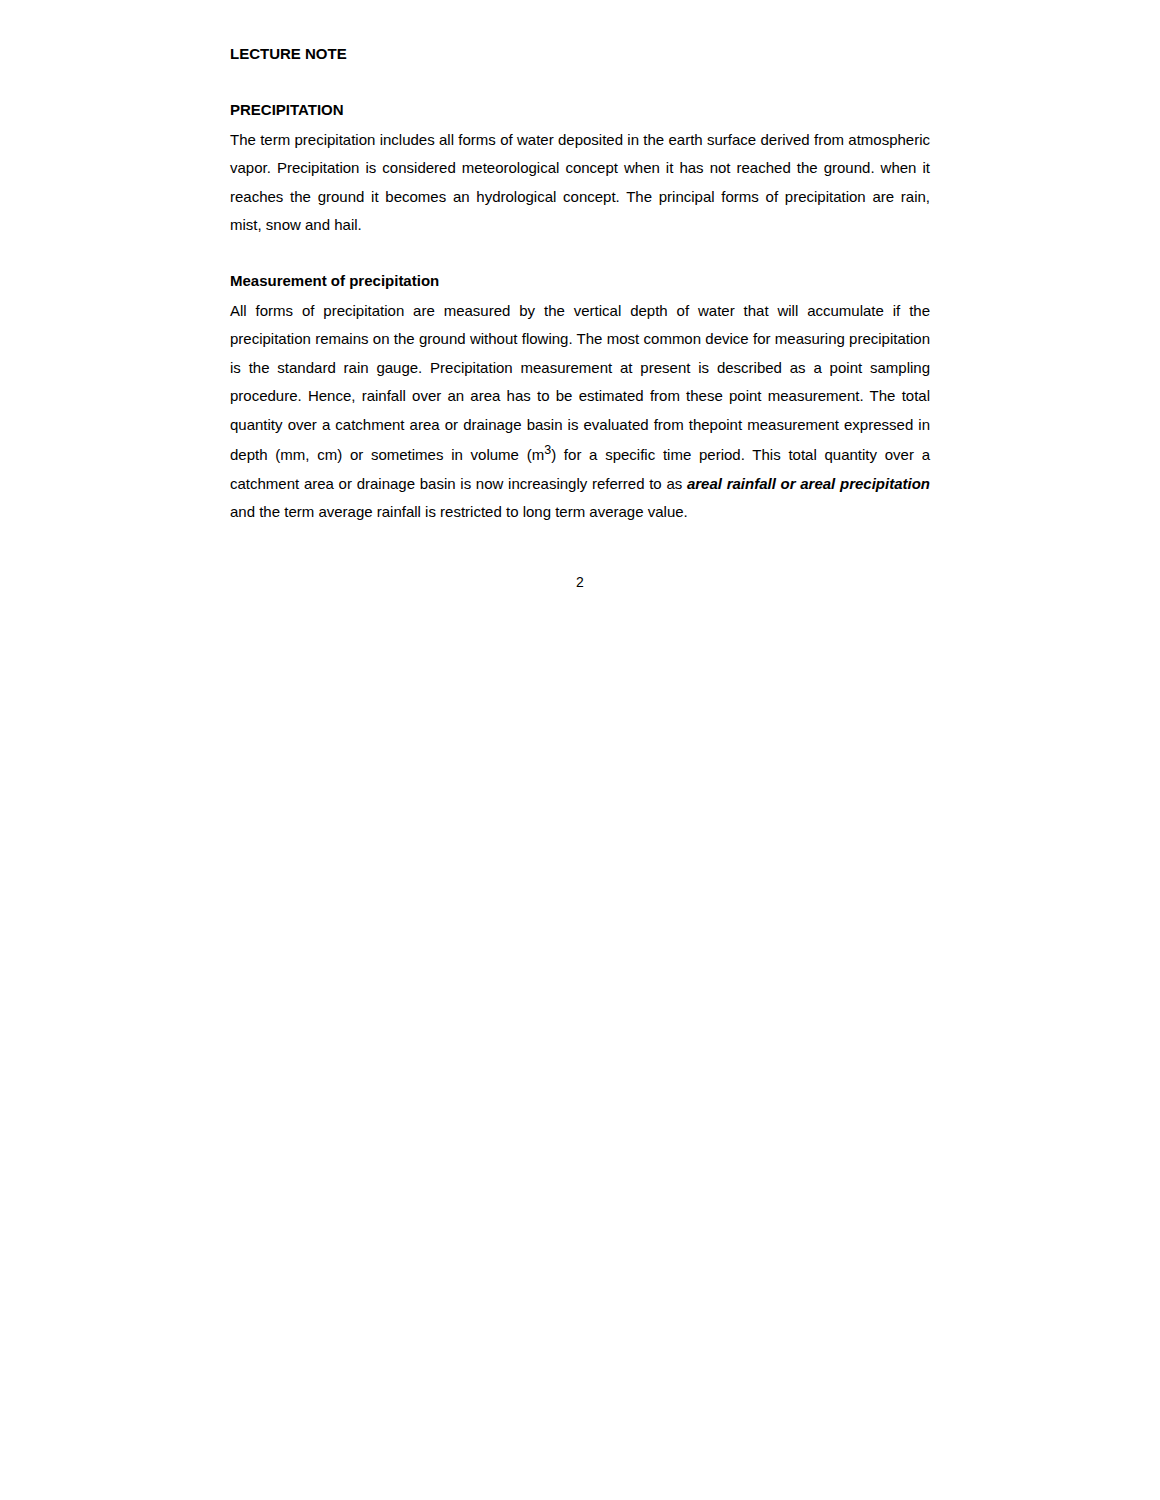LECTURE NOTE
PRECIPITATION
The term precipitation includes all forms of water deposited in the earth surface derived from atmospheric vapor. Precipitation is considered meteorological concept when it has not reached the ground. when it reaches the ground it becomes an hydrological concept. The principal forms of precipitation are rain, mist, snow and hail.
Measurement of precipitation
All forms of precipitation are measured by the vertical depth of water that will accumulate if the precipitation remains on the ground without flowing. The most common device for measuring precipitation is the standard rain gauge. Precipitation measurement at present is described as a point sampling procedure. Hence, rainfall over an area has to be estimated from these point measurement. The total quantity over a catchment area or drainage basin is evaluated from thepoint measurement expressed in depth (mm, cm) or sometimes in volume (m3) for a specific time period. This total quantity over a catchment area or drainage basin is now increasingly referred to as areal rainfall or areal precipitation and the term average rainfall is restricted to long term average value.
2